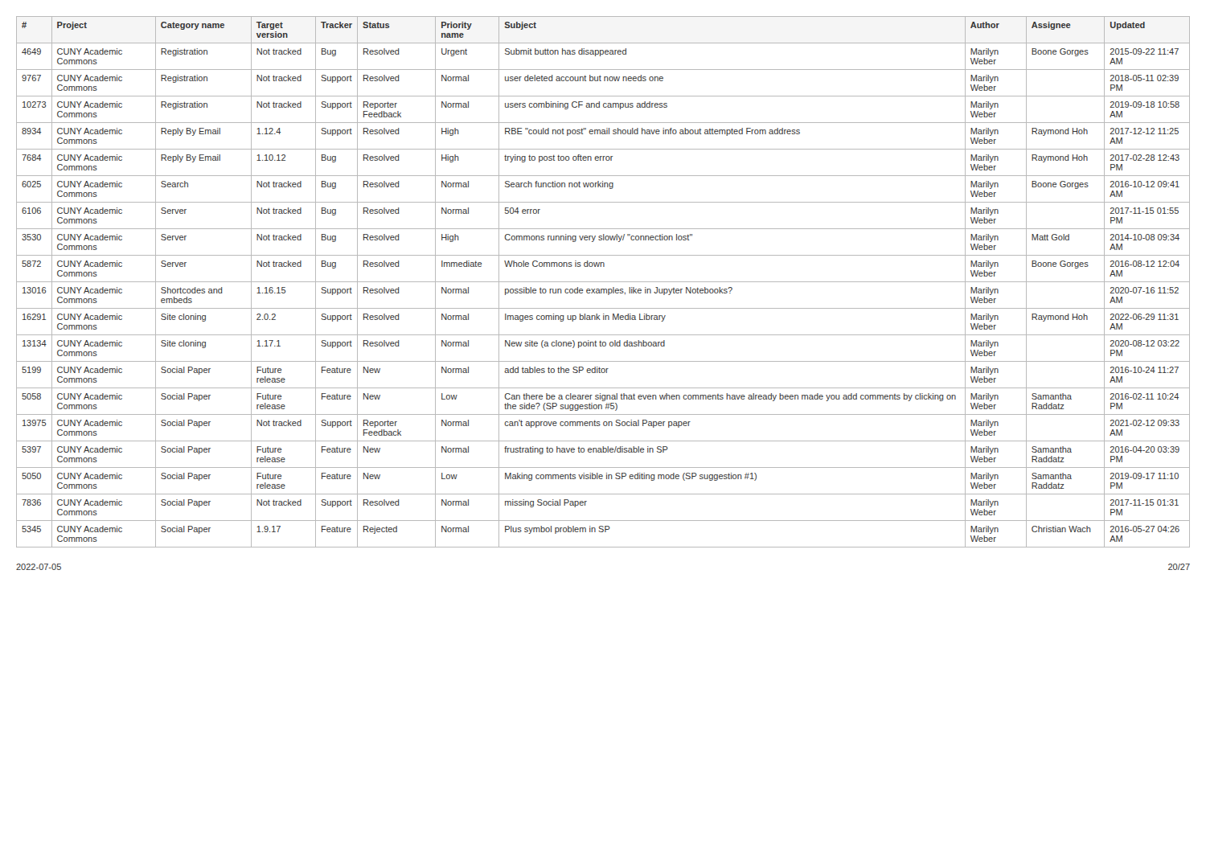| # | Project | Category name | Target version | Tracker | Status | Priority name | Subject | Author | Assignee | Updated |
| --- | --- | --- | --- | --- | --- | --- | --- | --- | --- | --- |
| 4649 | CUNY Academic Commons | Registration | Not tracked | Bug | Resolved | Urgent | Submit button has disappeared | Marilyn Weber | Boone Gorges | 2015-09-22 11:47 AM |
| 9767 | CUNY Academic Commons | Registration | Not tracked | Support | Resolved | Normal | user deleted account but now needs one | Marilyn Weber | | 2018-05-11 02:39 PM |
| 10273 | CUNY Academic Commons | Registration | Not tracked | Support | Reporter Feedback | Normal | users combining CF and campus address | Marilyn Weber | | 2019-09-18 10:58 AM |
| 8934 | CUNY Academic Commons | Reply By Email | 1.12.4 | Support | Resolved | High | RBE "could not post" email should have info about attempted From address | Marilyn Weber | Raymond Hoh | 2017-12-12 11:25 AM |
| 7684 | CUNY Academic Commons | Reply By Email | 1.10.12 | Bug | Resolved | High | trying to post too often error | Marilyn Weber | Raymond Hoh | 2017-02-28 12:43 PM |
| 6025 | CUNY Academic Commons | Search | Not tracked | Bug | Resolved | Normal | Search function not working | Marilyn Weber | Boone Gorges | 2016-10-12 09:41 AM |
| 6106 | CUNY Academic Commons | Server | Not tracked | Bug | Resolved | Normal | 504 error | Marilyn Weber | | 2017-11-15 01:55 PM |
| 3530 | CUNY Academic Commons | Server | Not tracked | Bug | Resolved | High | Commons running very slowly/ "connection lost" | Marilyn Weber | Matt Gold | 2014-10-08 09:34 AM |
| 5872 | CUNY Academic Commons | Server | Not tracked | Bug | Resolved | Immediate | Whole Commons is down | Marilyn Weber | Boone Gorges | 2016-08-12 12:04 AM |
| 13016 | CUNY Academic Commons | Shortcodes and embeds | 1.16.15 | Support | Resolved | Normal | possible to run code examples, like in Jupyter Notebooks? | Marilyn Weber | | 2020-07-16 11:52 AM |
| 16291 | CUNY Academic Commons | Site cloning | 2.0.2 | Support | Resolved | Normal | Images coming up blank in Media Library | Marilyn Weber | Raymond Hoh | 2022-06-29 11:31 AM |
| 13134 | CUNY Academic Commons | Site cloning | 1.17.1 | Support | Resolved | Normal | New site (a clone) point to old dashboard | Marilyn Weber | | 2020-08-12 03:22 PM |
| 5199 | CUNY Academic Commons | Social Paper | Future release | Feature | New | Normal | add tables to the SP editor | Marilyn Weber | | 2016-10-24 11:27 AM |
| 5058 | CUNY Academic Commons | Social Paper | Future release | Feature | New | Low | Can there be a clearer signal that even when comments have already been made you add comments by clicking on the side? (SP suggestion #5) | Marilyn Weber | Samantha Raddatz | 2016-02-11 10:24 PM |
| 13975 | CUNY Academic Commons | Social Paper | Not tracked | Support | Reporter Feedback | Normal | can't approve comments on Social Paper paper | Marilyn Weber | | 2021-02-12 09:33 AM |
| 5397 | CUNY Academic Commons | Social Paper | Future release | Feature | New | Normal | frustrating to have to enable/disable in SP | Marilyn Weber | Samantha Raddatz | 2016-04-20 03:39 PM |
| 5050 | CUNY Academic Commons | Social Paper | Future release | Feature | New | Low | Making comments visible in SP editing mode (SP suggestion #1) | Marilyn Weber | Samantha Raddatz | 2019-09-17 11:10 PM |
| 7836 | CUNY Academic Commons | Social Paper | Not tracked | Support | Resolved | Normal | missing Social Paper | Marilyn Weber | | 2017-11-15 01:31 PM |
| 5345 | CUNY Academic Commons | Social Paper | 1.9.17 | Feature | Rejected | Normal | Plus symbol problem in SP | Marilyn Weber | Christian Wach | 2016-05-27 04:26 AM |
2022-07-05 20/27